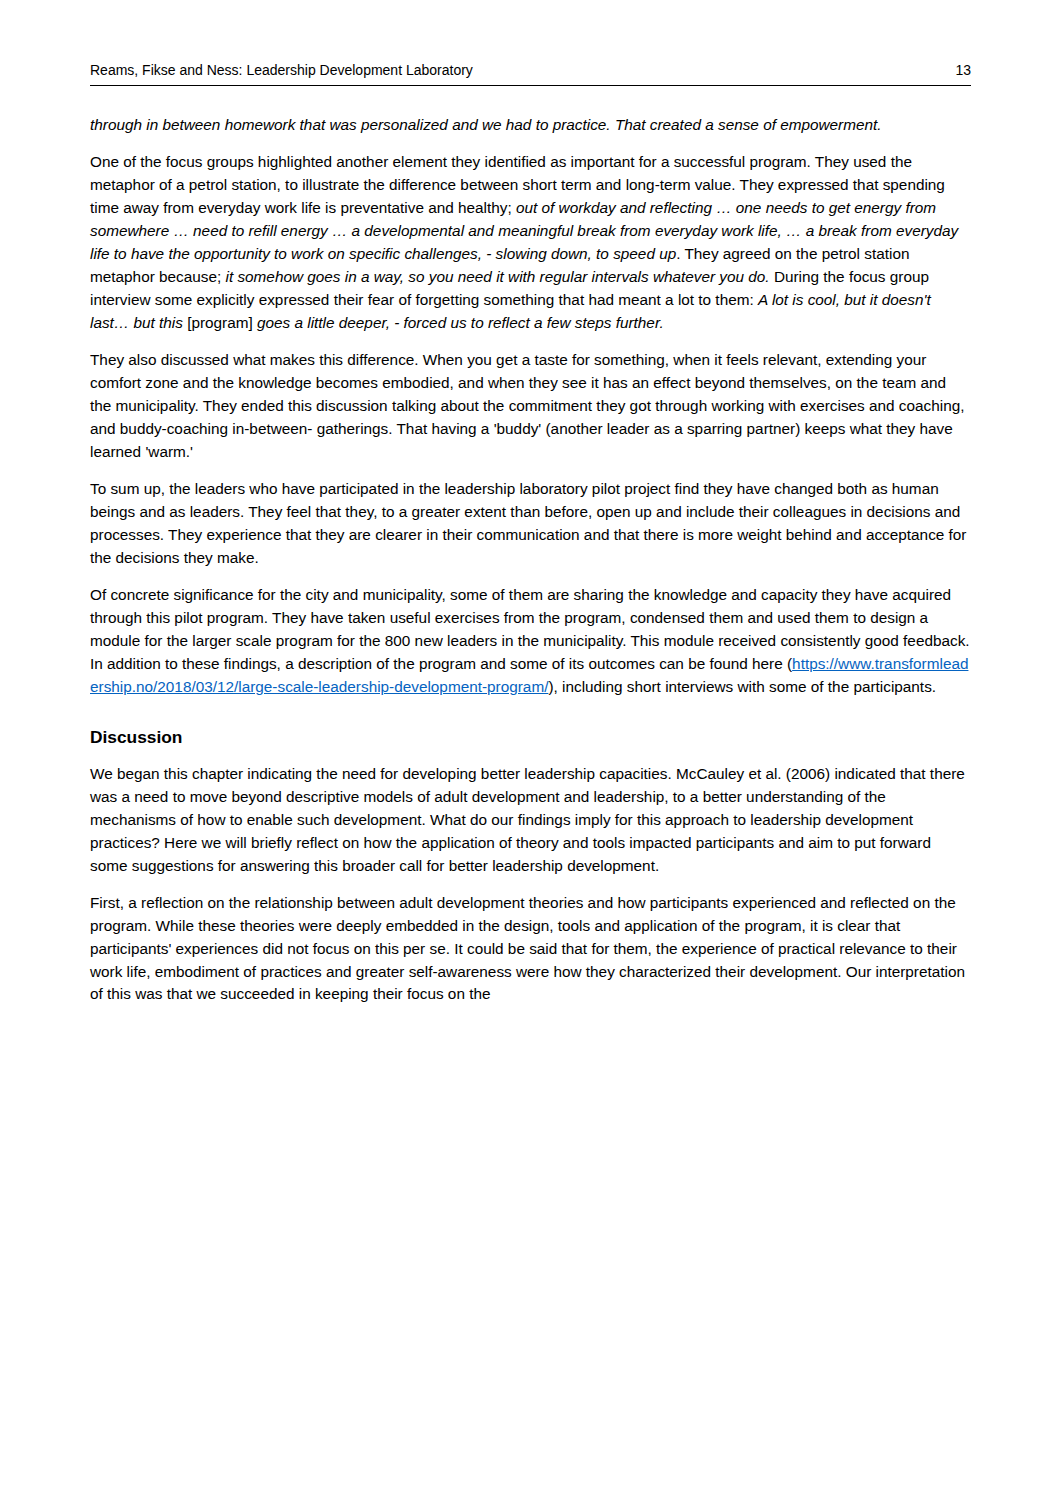Reams, Fikse and Ness: Leadership Development Laboratory 13
through in between homework that was personalized and we had to practice. That created a sense of empowerment.
One of the focus groups highlighted another element they identified as important for a successful program. They used the metaphor of a petrol station, to illustrate the difference between short term and long-term value. They expressed that spending time away from everyday work life is preventative and healthy; out of workday and reflecting … one needs to get energy from somewhere … need to refill energy … a developmental and meaningful break from everyday work life, … a break from everyday life to have the opportunity to work on specific challenges, - slowing down, to speed up. They agreed on the petrol station metaphor because; it somehow goes in a way, so you need it with regular intervals whatever you do. During the focus group interview some explicitly expressed their fear of forgetting something that had meant a lot to them: A lot is cool, but it doesn't last… but this [program] goes a little deeper, - forced us to reflect a few steps further.
They also discussed what makes this difference. When you get a taste for something, when it feels relevant, extending your comfort zone and the knowledge becomes embodied, and when they see it has an effect beyond themselves, on the team and the municipality. They ended this discussion talking about the commitment they got through working with exercises and coaching, and buddy-coaching in-between- gatherings. That having a 'buddy' (another leader as a sparring partner) keeps what they have learned 'warm.'
To sum up, the leaders who have participated in the leadership laboratory pilot project find they have changed both as human beings and as leaders. They feel that they, to a greater extent than before, open up and include their colleagues in decisions and processes. They experience that they are clearer in their communication and that there is more weight behind and acceptance for the decisions they make.
Of concrete significance for the city and municipality, some of them are sharing the knowledge and capacity they have acquired through this pilot program. They have taken useful exercises from the program, condensed them and used them to design a module for the larger scale program for the 800 new leaders in the municipality. This module received consistently good feedback. In addition to these findings, a description of the program and some of its outcomes can be found here (https://www.transformleadership.no/2018/03/12/large-scale-leadership-development-program/), including short interviews with some of the participants.
Discussion
We began this chapter indicating the need for developing better leadership capacities. McCauley et al. (2006) indicated that there was a need to move beyond descriptive models of adult development and leadership, to a better understanding of the mechanisms of how to enable such development. What do our findings imply for this approach to leadership development practices? Here we will briefly reflect on how the application of theory and tools impacted participants and aim to put forward some suggestions for answering this broader call for better leadership development.
First, a reflection on the relationship between adult development theories and how participants experienced and reflected on the program. While these theories were deeply embedded in the design, tools and application of the program, it is clear that participants' experiences did not focus on this per se. It could be said that for them, the experience of practical relevance to their work life, embodiment of practices and greater self-awareness were how they characterized their development. Our interpretation of this was that we succeeded in keeping their focus on the